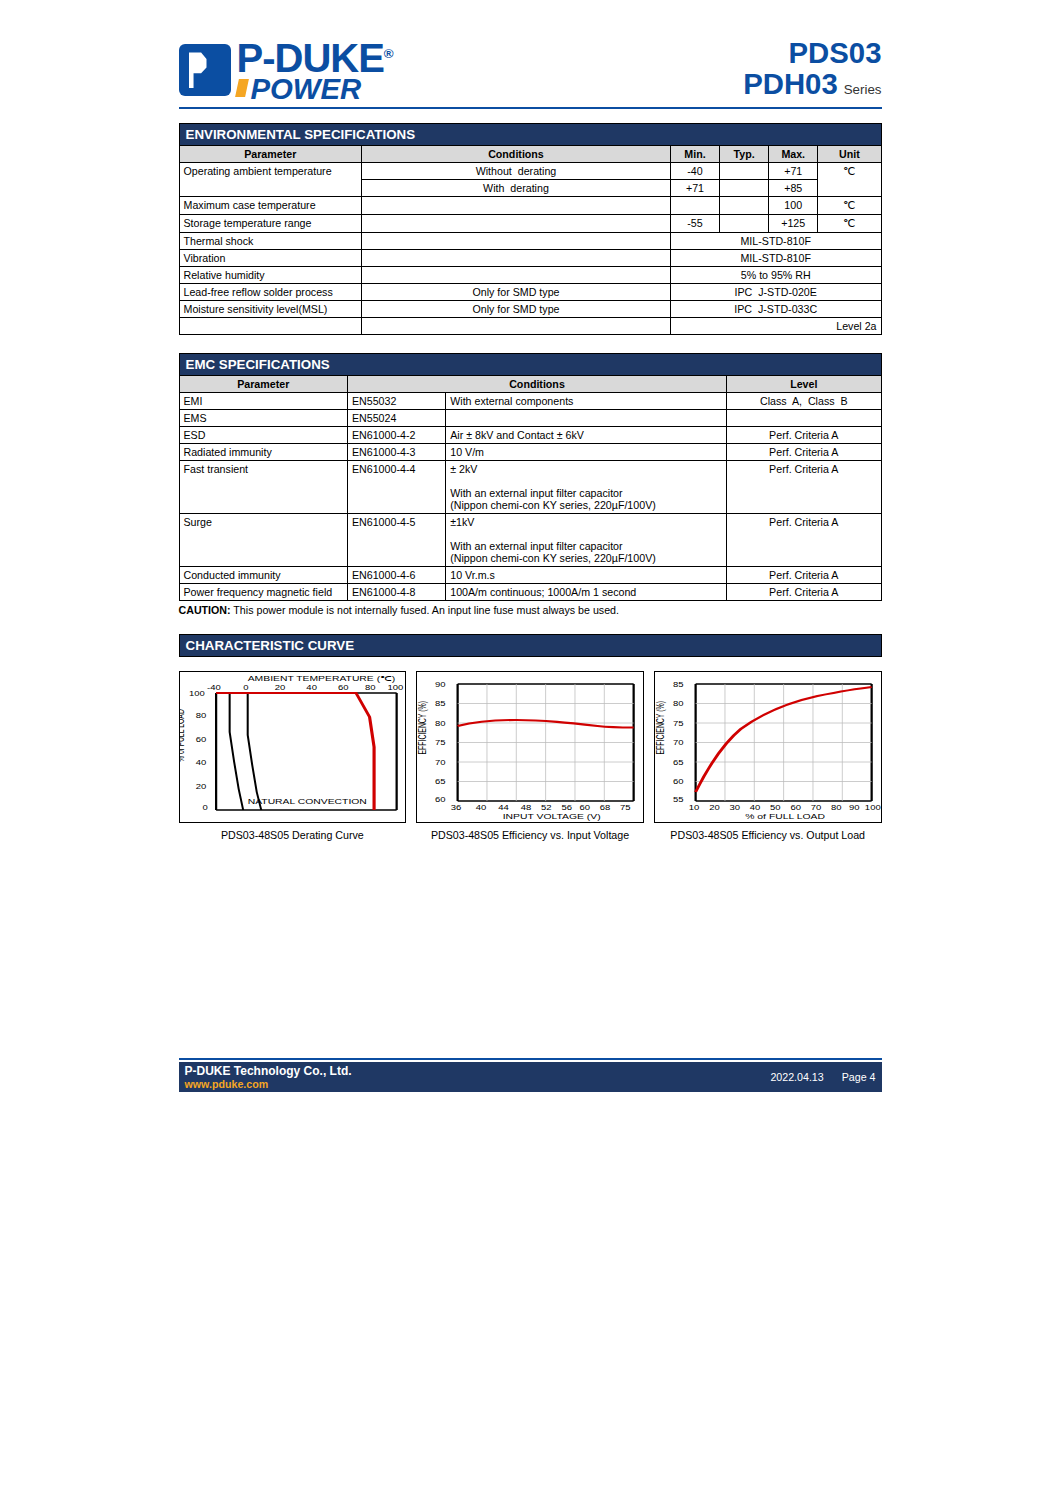P-DUKE®
POWER
PDS03
PDH03Series
ENVIRONMENTAL SPECIFICATIONS
| Parameter | Conditions | Min. | Typ. | Max. | Unit |
| --- | --- | --- | --- | --- | --- |
| Operating ambient temperature | Without derating | -40 | | +71 | ℃ |
| With derating | +71 | | +85 |
| Maximum case temperature | | | | 100 | ℃ |
| Storage temperature range | | -55 | | +125 | ℃ |
| Thermal shock | | MIL-STD-810F |
| Vibration | | MIL-STD-810F |
| Relative humidity | | 5% to 95% RH |
| Lead-free reflow solder process | Only for SMD type | IPC J-STD-020E |
| Moisture sensitivity level(MSL) | Only for SMD type | IPC J-STD-033C |
| | | Level 2a |
EMC SPECIFICATIONS
| Parameter | Conditions | Level |
| --- | --- | --- |
| EMI | EN55032 | With external components | Class A, Class B |
| EMS | EN55024 | | |
| ESD | EN61000-4-2 | Air ± 8kV and Contact ± 6kV | Perf. Criteria A |
| Radiated immunity | EN61000-4-3 | 10 V/m | Perf. Criteria A |
| Fast transient | EN61000-4-4 | ± 2kV With an external input filter capacitor (Nippon chemi-con KY series, 220µF/100V) | Perf. Criteria A |
| Surge | EN61000-4-5 | ±1kV With an external input filter capacitor (Nippon chemi-con KY series, 220µF/100V) | Perf. Criteria A |
| Conducted immunity | EN61000-4-6 | 10 Vr.m.s | Perf. Criteria A |
| Power frequency magnetic field | EN61000-4-8 | 100A/m continuous; 1000A/m 1 second | Perf. Criteria A |
CAUTION: This power module is not internally fused. An input line fuse must always be used.
CHARACTERISTIC CURVE
AMBIENT TEMPERATURE (℃) -40 0 20 40 60 80 100 100 80 60 40 20 0 % of FULL LOAD NATURAL CONVECTION
PDS03-48S05 Derating Curve
90 85 80 75 70 65 60 EFFICIENCY (%) 36 40 44 48 52 56 60 68 75 INPUT VOLTAGE (V)
PDS03-48S05 Efficiency vs. Input Voltage
85 80 75 70 65 60 55 EFFICIENCY (%) 10 20 30 40 50 60 70 80 90 100 % of FULL LOAD
PDS03-48S05 Efficiency vs. Output Load
P-DUKE Technology Co., Ltd.
www.pduke.com
2022.04.13 Page 4